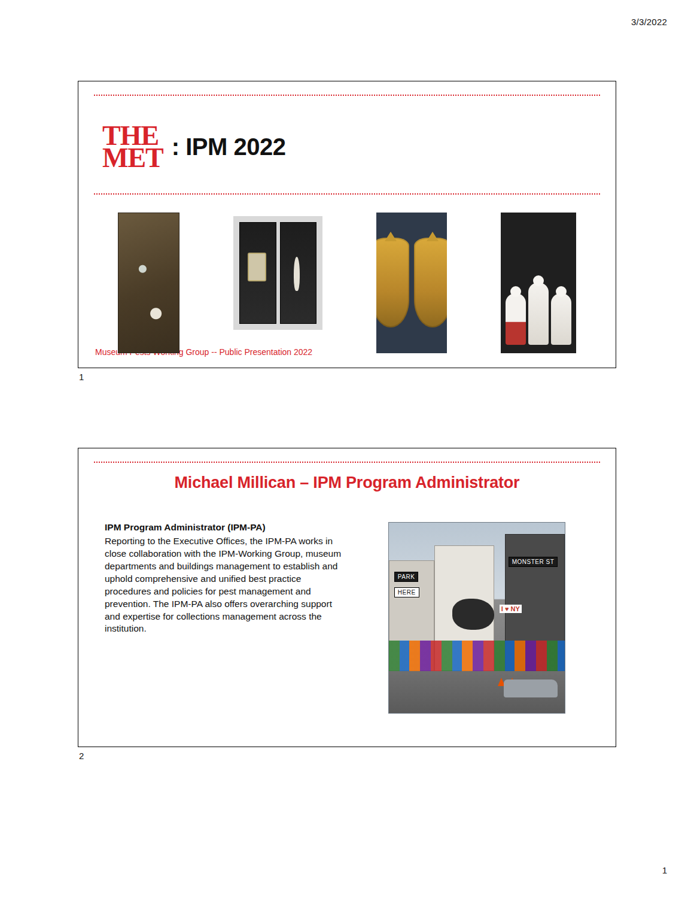3/3/2022
THE MET
: IPM 2022
Museum Pests Working Group -- Public Presentation 2022
1
Michael Millican – IPM Program Administrator
IPM Program Administrator (IPM-PA) Reporting to the Executive Offices, the IPM-PA works in close collaboration with the IPM-Working Group, museum departments and buildings management to establish and uphold comprehensive and unified best practice procedures and policies for pest management and prevention. The IPM-PA also offers overarching support and expertise for collections management across the institution.
PARK HERE MONSTER ST
2
1